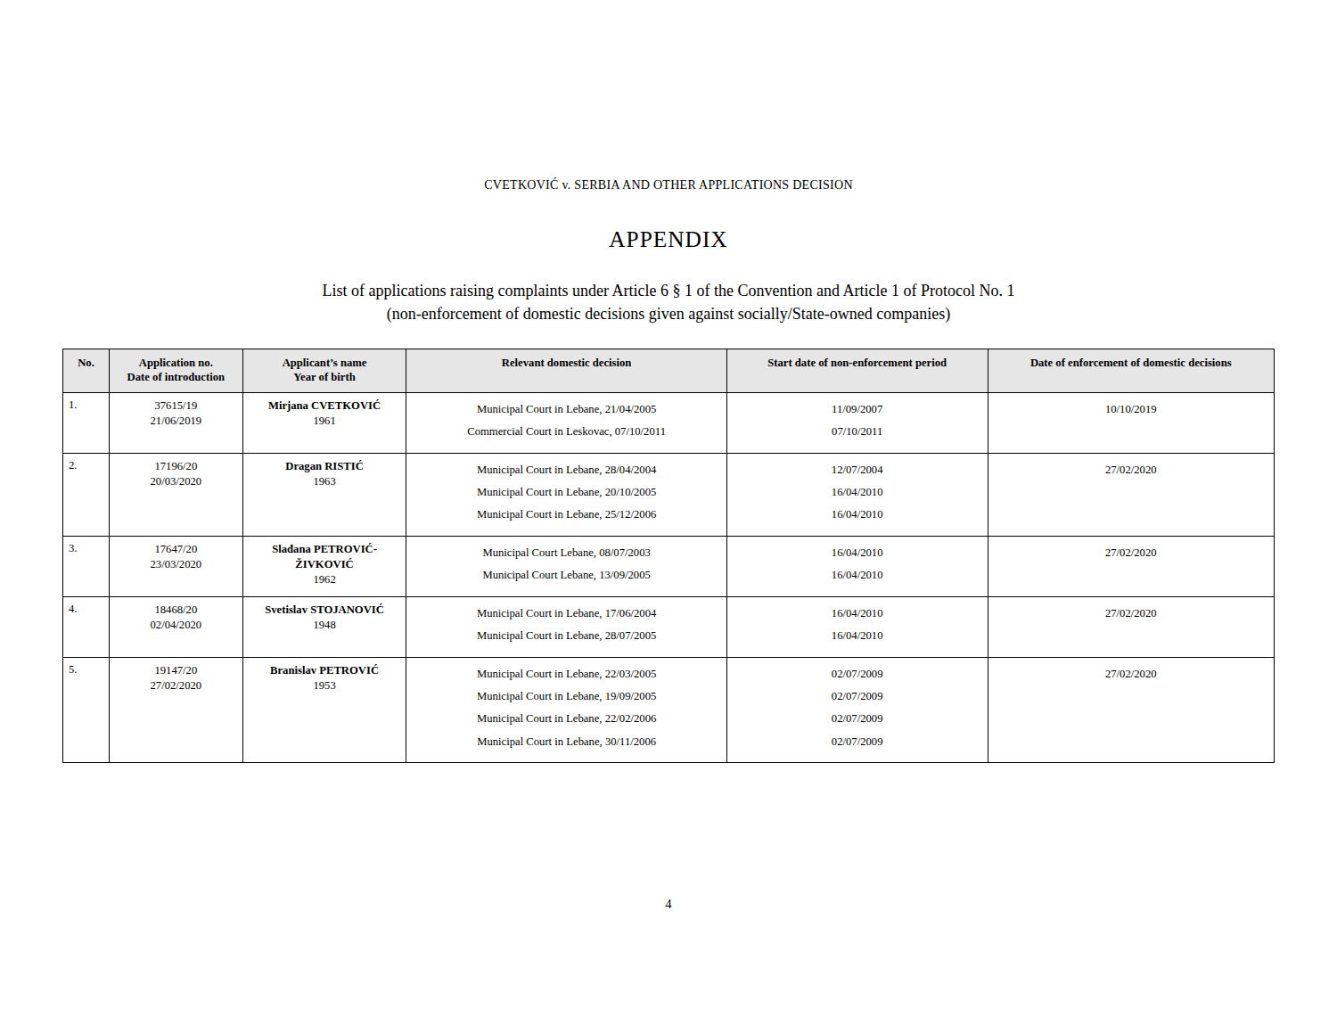CVETKOVIĆ v. SERBIA AND OTHER APPLICATIONS DECISION
APPENDIX
List of applications raising complaints under Article 6 § 1 of the Convention and Article 1 of Protocol No. 1
(non-enforcement of domestic decisions given against socially/State-owned companies)
| No. | Application no. Date of introduction | Applicant’s name Year of birth | Relevant domestic decision | Start date of non-enforcement period | Date of enforcement of domestic decisions |
| --- | --- | --- | --- | --- | --- |
| 1. | 37615/19 21/06/2019 | Mirjana CVETKOVIĆ 1961 | Municipal Court in Lebane, 21/04/2005 Commercial Court in Leskovac, 07/10/2011 | 11/09/2007 07/10/2011 | 10/10/2019 |
| 2. | 17196/20 20/03/2020 | Dragan RISTIĆ 1963 | Municipal Court in Lebane, 28/04/2004 Municipal Court in Lebane, 20/10/2005 Municipal Court in Lebane, 25/12/2006 | 12/07/2004 16/04/2010 16/04/2010 | 27/02/2020 |
| 3. | 17647/20 23/03/2020 | Slađana PETROVIĆ-ŽIVKOVIĆ 1962 | Municipal Court Lebane, 08/07/2003 Municipal Court Lebane, 13/09/2005 | 16/04/2010 16/04/2010 | 27/02/2020 |
| 4. | 18468/20 02/04/2020 | Svetislav STOJANOVIĆ 1948 | Municipal Court in Lebane, 17/06/2004 Municipal Court in Lebane, 28/07/2005 | 16/04/2010 16/04/2010 | 27/02/2020 |
| 5. | 19147/20 27/02/2020 | Branislav PETROVIĆ 1953 | Municipal Court in Lebane, 22/03/2005 Municipal Court in Lebane, 19/09/2005 Municipal Court in Lebane, 22/02/2006 Municipal Court in Lebane, 30/11/2006 | 02/07/2009 02/07/2009 02/07/2009 02/07/2009 | 27/02/2020 |
4